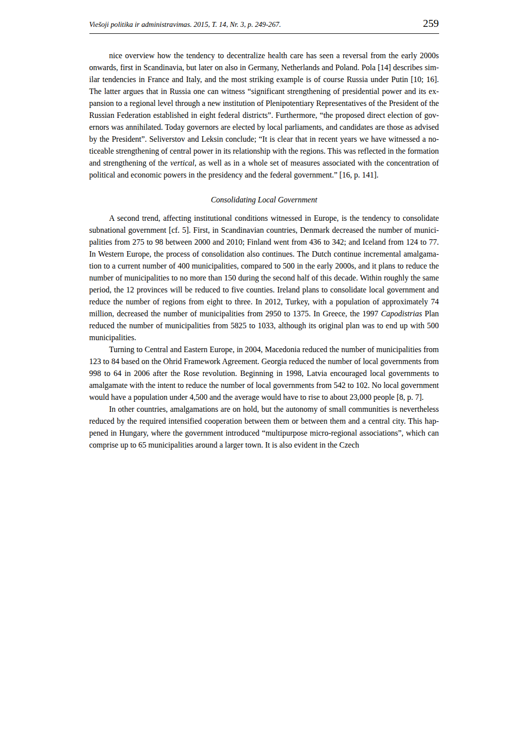Viešoji politika ir administravimas. 2015, T. 14, Nr. 3, p. 249-267. 259
nice overview how the tendency to decentralize health care has seen a reversal from the early 2000s onwards, first in Scandinavia, but later on also in Germany, Netherlands and Poland. Pola [14] describes similar tendencies in France and Italy, and the most striking example is of course Russia under Putin [10; 16]. The latter argues that in Russia one can witness “significant strengthening of presidential power and its expansion to a regional level through a new institution of Plenipotentiary Representatives of the President of the Russian Federation established in eight federal districts”. Furthermore, “the proposed direct election of governors was annihilated. Today governors are elected by local parliaments, and candidates are those as advised by the President”. Seliverstov and Leksin conclude; “It is clear that in recent years we have witnessed a noticeable strengthening of central power in its relationship with the regions. This was reflected in the formation and strengthening of the vertical, as well as in a whole set of measures associated with the concentration of political and economic powers in the presidency and the federal government.” [16, p. 141].
Consolidating Local Government
A second trend, affecting institutional conditions witnessed in Europe, is the tendency to consolidate subnational government [cf. 5]. First, in Scandinavian countries, Denmark decreased the number of municipalities from 275 to 98 between 2000 and 2010; Finland went from 436 to 342; and Iceland from 124 to 77. In Western Europe, the process of consolidation also continues. The Dutch continue incremental amalgamation to a current number of 400 municipalities, compared to 500 in the early 2000s, and it plans to reduce the number of municipalities to no more than 150 during the second half of this decade. Within roughly the same period, the 12 provinces will be reduced to five counties. Ireland plans to consolidate local government and reduce the number of regions from eight to three. In 2012, Turkey, with a population of approximately 74 million, decreased the number of municipalities from 2950 to 1375. In Greece, the 1997 Capodistrias Plan reduced the number of municipalities from 5825 to 1033, although its original plan was to end up with 500 municipalities.
Turning to Central and Eastern Europe, in 2004, Macedonia reduced the number of municipalities from 123 to 84 based on the Ohrid Framework Agreement. Georgia reduced the number of local governments from 998 to 64 in 2006 after the Rose revolution. Beginning in 1998, Latvia encouraged local governments to amalgamate with the intent to reduce the number of local governments from 542 to 102. No local government would have a population under 4,500 and the average would have to rise to about 23,000 people [8, p. 7].
In other countries, amalgamations are on hold, but the autonomy of small communities is nevertheless reduced by the required intensified cooperation between them or between them and a central city. This happened in Hungary, where the government introduced “multipurpose micro-regional associations”, which can comprise up to 65 municipalities around a larger town. It is also evident in the Czech